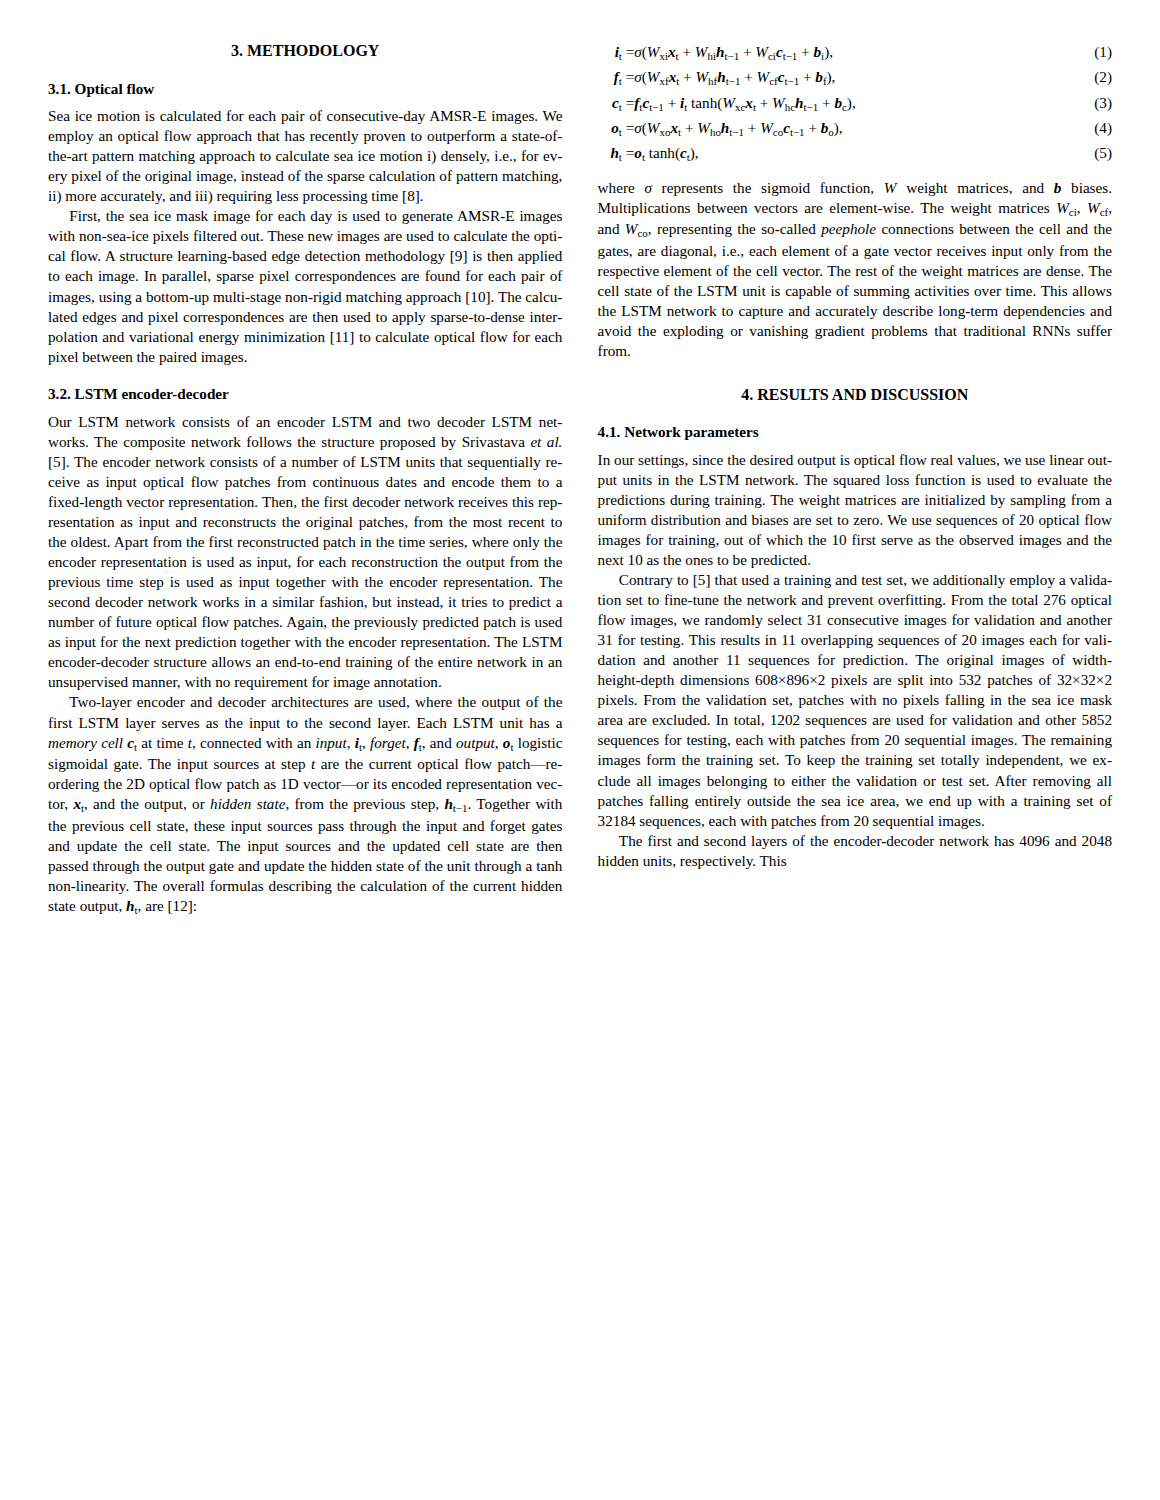3. METHODOLOGY
3.1. Optical flow
Sea ice motion is calculated for each pair of consecutive-day AMSR-E images. We employ an optical flow approach that has recently proven to outperform a state-of-the-art pattern matching approach to calculate sea ice motion i) densely, i.e., for every pixel of the original image, instead of the sparse calculation of pattern matching, ii) more accurately, and iii) requiring less processing time [8].
First, the sea ice mask image for each day is used to generate AMSR-E images with non-sea-ice pixels filtered out. These new images are used to calculate the optical flow. A structure learning-based edge detection methodology [9] is then applied to each image. In parallel, sparse pixel correspondences are found for each pair of images, using a bottom-up multi-stage non-rigid matching approach [10]. The calculated edges and pixel correspondences are then used to apply sparse-to-dense interpolation and variational energy minimization [11] to calculate optical flow for each pixel between the paired images.
3.2. LSTM encoder-decoder
Our LSTM network consists of an encoder LSTM and two decoder LSTM networks. The composite network follows the structure proposed by Srivastava et al. [5]. The encoder network consists of a number of LSTM units that sequentially receive as input optical flow patches from continuous dates and encode them to a fixed-length vector representation. Then, the first decoder network receives this representation as input and reconstructs the original patches, from the most recent to the oldest. Apart from the first reconstructed patch in the time series, where only the encoder representation is used as input, for each reconstruction the output from the previous time step is used as input together with the encoder representation. The second decoder network works in a similar fashion, but instead, it tries to predict a number of future optical flow patches. Again, the previously predicted patch is used as input for the next prediction together with the encoder representation. The LSTM encoder-decoder structure allows an end-to-end training of the entire network in an unsupervised manner, with no requirement for image annotation.
Two-layer encoder and decoder architectures are used, where the output of the first LSTM layer serves as the input to the second layer. Each LSTM unit has a memory cell ct at time t, connected with an input, it, forget, ft, and output, ot logistic sigmoidal gate. The input sources at step t are the current optical flow patch—reordering the 2D optical flow patch as 1D vector—or its encoded representation vector, xt, and the output, or hidden state, from the previous step, ht−1. Together with the previous cell state, these input sources pass through the input and forget gates and update the cell state. The input sources and the updated cell state are then passed through the output gate and update the hidden state of the unit through a tanh non-linearity. The overall formulas describing the calculation of the current hidden state output, ht, are [12]:
| i t = σ ( W xi x t + W hi h t−1 + W ci c t−1 + b i ), | (1) |
| f t = σ ( W xf x t + W hf h t−1 + W cf c t−1 + b f ), | (2) |
| c t = f t c t−1 + i t tanh ( W xc x t + W hc h t−1 + b c ), | (3) |
| o t = σ ( W xo x t + W ho h t−1 + W co c t−1 + b o ), | (4) |
| h t = o t tanh ( c t ), | (5) |
where σ represents the sigmoid function, W weight matrices, and b biases. Multiplications between vectors are element-wise. The weight matrices Wci, Wcf, and Wco, representing the so-called peephole connections between the cell and the gates, are diagonal, i.e., each element of a gate vector receives input only from the respective element of the cell vector. The rest of the weight matrices are dense. The cell state of the LSTM unit is capable of summing activities over time. This allows the LSTM network to capture and accurately describe long-term dependencies and avoid the exploding or vanishing gradient problems that traditional RNNs suffer from.
4. RESULTS AND DISCUSSION
4.1. Network parameters
In our settings, since the desired output is optical flow real values, we use linear output units in the LSTM network. The squared loss function is used to evaluate the predictions during training. The weight matrices are initialized by sampling from a uniform distribution and biases are set to zero. We use sequences of 20 optical flow images for training, out of which the 10 first serve as the observed images and the next 10 as the ones to be predicted.
Contrary to [5] that used a training and test set, we additionally employ a validation set to fine-tune the network and prevent overfitting. From the total 276 optical flow images, we randomly select 31 consecutive images for validation and another 31 for testing. This results in 11 overlapping sequences of 20 images each for validation and another 11 sequences for prediction. The original images of width-height-depth dimensions 608×896×2 pixels are split into 532 patches of 32×32×2 pixels. From the validation set, patches with no pixels falling in the sea ice mask area are excluded. In total, 1202 sequences are used for validation and other 5852 sequences for testing, each with patches from 20 sequential images. The remaining images form the training set. To keep the training set totally independent, we exclude all images belonging to either the validation or test set. After removing all patches falling entirely outside the sea ice area, we end up with a training set of 32184 sequences, each with patches from 20 sequential images.
The first and second layers of the encoder-decoder network has 4096 and 2048 hidden units, respectively. This